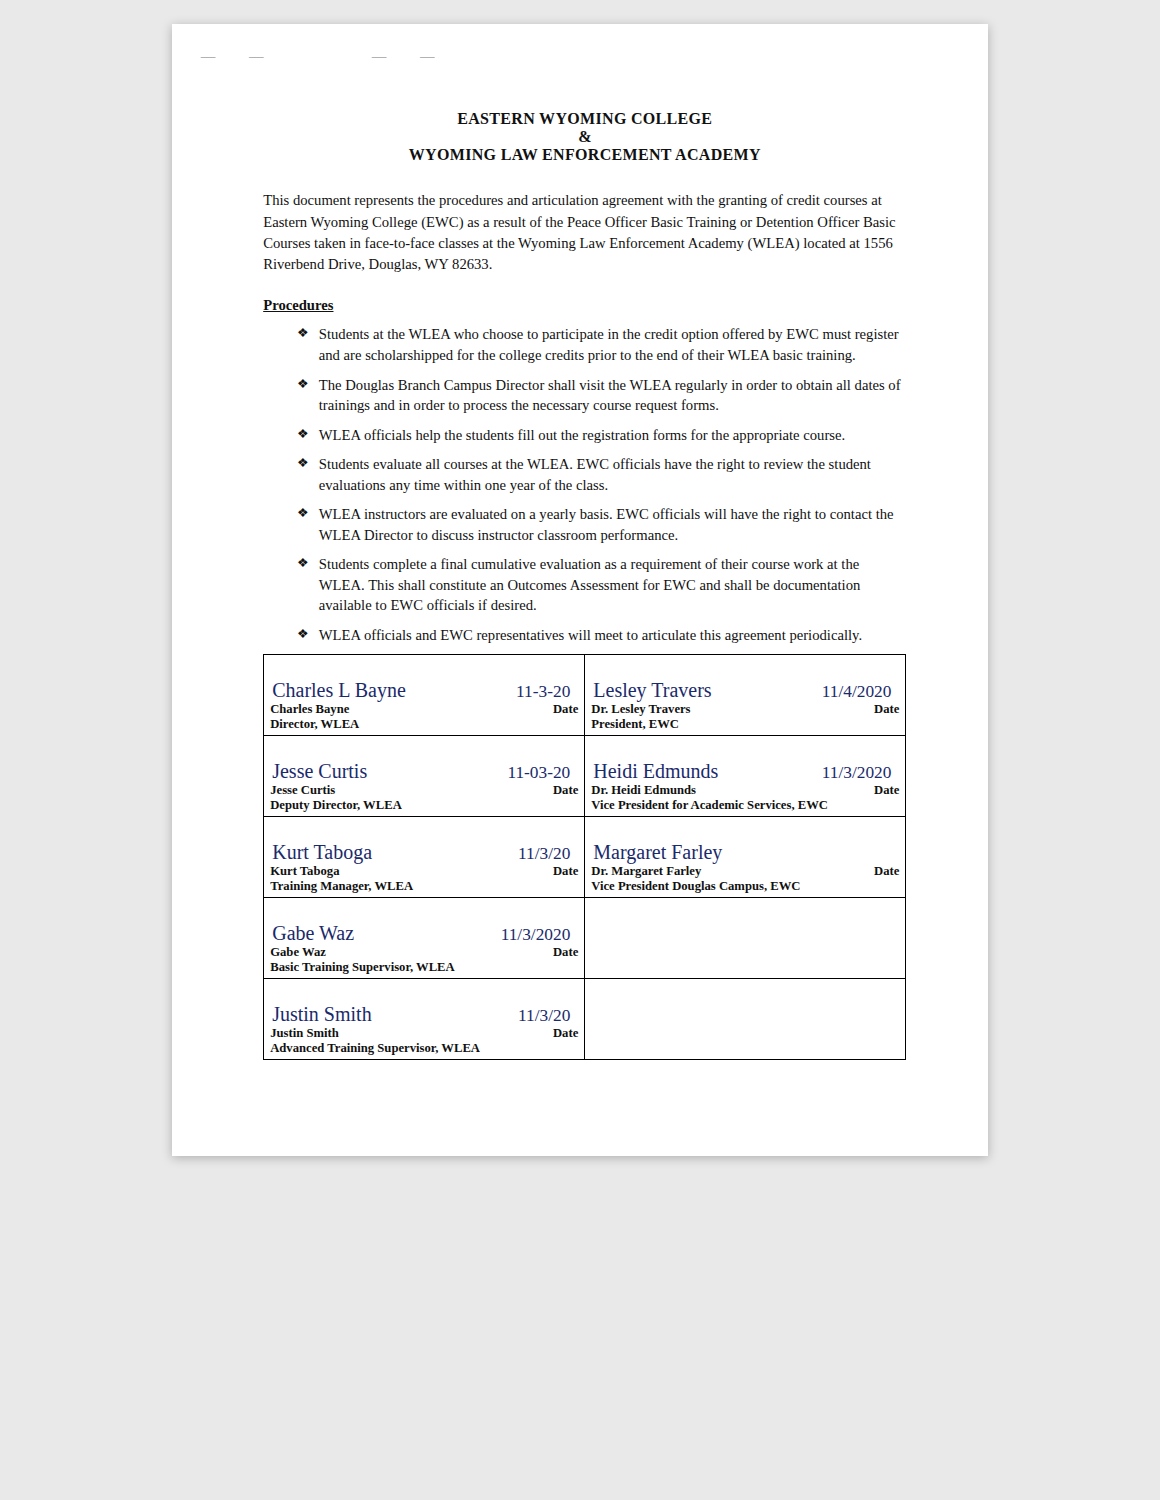—— ——
EASTERN WYOMING COLLEGE
&
WYOMING LAW ENFORCEMENT ACADEMY
This document represents the procedures and articulation agreement with the granting of credit courses at Eastern Wyoming College (EWC) as a result of the Peace Officer Basic Training or Detention Officer Basic Courses taken in face-to-face classes at the Wyoming Law Enforcement Academy (WLEA) located at 1556 Riverbend Drive, Douglas, WY 82633.
Procedures
Students at the WLEA who choose to participate in the credit option offered by EWC must register and are scholarshipped for the college credits prior to the end of their WLEA basic training.
The Douglas Branch Campus Director shall visit the WLEA regularly in order to obtain all dates of trainings and in order to process the necessary course request forms.
WLEA officials help the students fill out the registration forms for the appropriate course.
Students evaluate all courses at the WLEA. EWC officials have the right to review the student evaluations any time within one year of the class.
WLEA instructors are evaluated on a yearly basis. EWC officials will have the right to contact the WLEA Director to discuss instructor classroom performance.
Students complete a final cumulative evaluation as a requirement of their course work at the WLEA. This shall constitute an Outcomes Assessment for EWC and shall be documentation available to EWC officials if desired.
WLEA officials and EWC representatives will meet to articulate this agreement periodically.
| Charles L Bayne 11-3-20 Charles Bayne Date Director, WLEA | Lesley Travers 11/4/2020 Dr. Lesley Travers Date President, EWC |
| Jesse Curtis 11-03-20 Jesse Curtis Date Deputy Director, WLEA | Heidi Edmunds 11/3/2020 Dr. Heidi Edmunds Date Vice President for Academic Services, EWC |
| Kurt Taboga 11/3/20 Kurt Taboga Date Training Manager, WLEA | Margaret Farley Dr. Margaret Farley Date Vice President Douglas Campus, EWC |
| Gabe Waz 11/3/2020 Gabe Waz Date Basic Training Supervisor, WLEA | |
| Justin Smith 11/3/20 Justin Smith Date Advanced Training Supervisor, WLEA | |